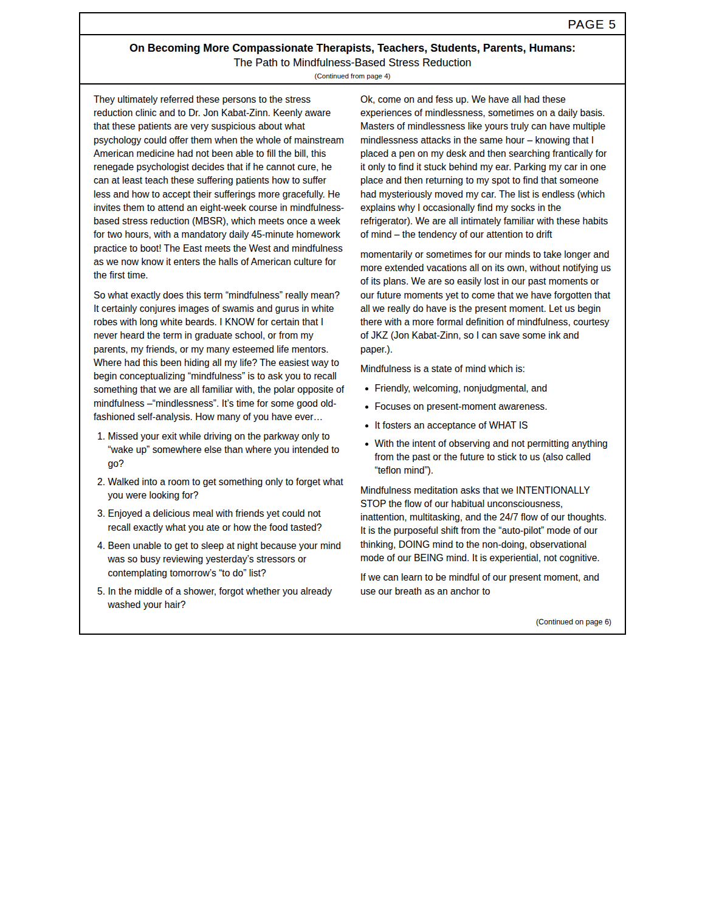PAGE 5
On Becoming More Compassionate Therapists, Teachers, Students, Parents, Humans:
The Path to Mindfulness-Based Stress Reduction
(Continued from page 4)
They ultimately referred these persons to the stress reduction clinic and to Dr. Jon Kabat-Zinn. Keenly aware that these patients are very suspicious about what psychology could offer them when the whole of mainstream American medicine had not been able to fill the bill, this renegade psychologist decides that if he cannot cure, he can at least teach these suffering patients how to suffer less and how to accept their sufferings more gracefully. He invites them to attend an eight-week course in mindfulness-based stress reduction (MBSR), which meets once a week for two hours, with a mandatory daily 45-minute homework practice to boot! The East meets the West and mindfulness as we now know it enters the halls of American culture for the first time.
So what exactly does this term “mindfulness” really mean? It certainly conjures images of swamis and gurus in white robes with long white beards. I KNOW for certain that I never heard the term in graduate school, or from my parents, my friends, or my many esteemed life mentors. Where had this been hiding all my life? The easiest way to begin conceptualizing “mindfulness” is to ask you to recall something that we are all familiar with, the polar opposite of mindfulness –“mindlessness”. It’s time for some good old-fashioned self-analysis. How many of you have ever…
Missed your exit while driving on the parkway only to “wake up” somewhere else than where you intended to go?
Walked into a room to get something only to forget what you were looking for?
Enjoyed a delicious meal with friends yet could not recall exactly what you ate or how the food tasted?
Been unable to get to sleep at night because your mind was so busy reviewing yesterday’s stressors or contemplating tomorrow’s “to do” list?
In the middle of a shower, forgot whether you already washed your hair?
Ok, come on and fess up. We have all had these experiences of mindlessness, sometimes on a daily basis. Masters of mindlessness like yours truly can have multiple mindlessness attacks in the same hour – knowing that I placed a pen on my desk and then searching frantically for it only to find it stuck behind my ear. Parking my car in one place and then returning to my spot to find that someone had mysteriously moved my car. The list is endless (which explains why I occasionally find my socks in the refrigerator). We are all intimately familiar with these habits of mind – the tendency of our attention to drift
momentarily or sometimes for our minds to take longer and more extended vacations all on its own, without notifying us of its plans. We are so easily lost in our past moments or our future moments yet to come that we have forgotten that all we really do have is the present moment. Let us begin there with a more formal definition of mindfulness, courtesy of JKZ (Jon Kabat-Zinn, so I can save some ink and paper.).
Mindfulness is a state of mind which is:
Friendly, welcoming, nonjudgmental, and
Focuses on present-moment awareness.
It fosters an acceptance of WHAT IS
With the intent of observing and not permitting anything from the past or the future to stick to us (also called “teflon mind”).
Mindfulness meditation asks that we INTENTIONALLY STOP the flow of our habitual unconsciousness, inattention, multitasking, and the 24/7 flow of our thoughts. It is the purposeful shift from the “auto-pilot” mode of our thinking, DOING mind to the non-doing, observational mode of our BEING mind. It is experiential, not cognitive.
If we can learn to be mindful of our present moment, and use our breath as an anchor to
(Continued on page 6)